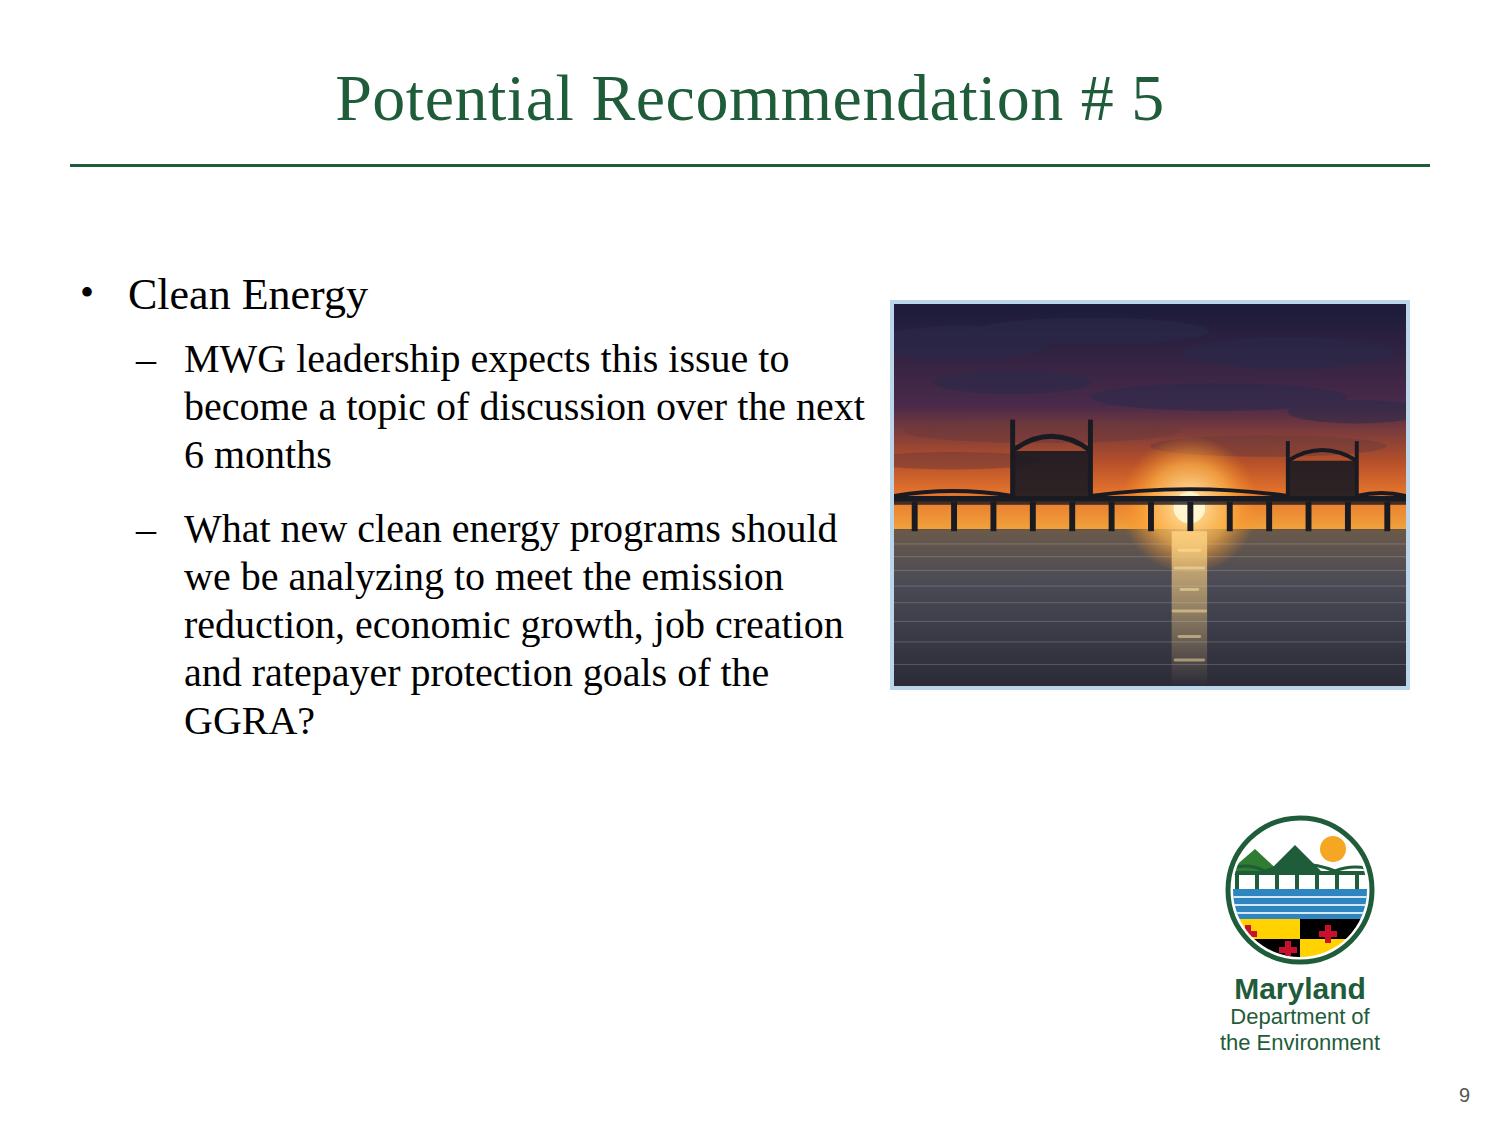Potential Recommendation # 5
Clean Energy
MWG leadership expects this issue to become a topic of discussion over the next 6 months
What new clean energy programs should we be analyzing to meet the emission reduction, economic growth, job creation and ratepayer protection goals of the GGRA?
Maryland
Department of
the Environment
9